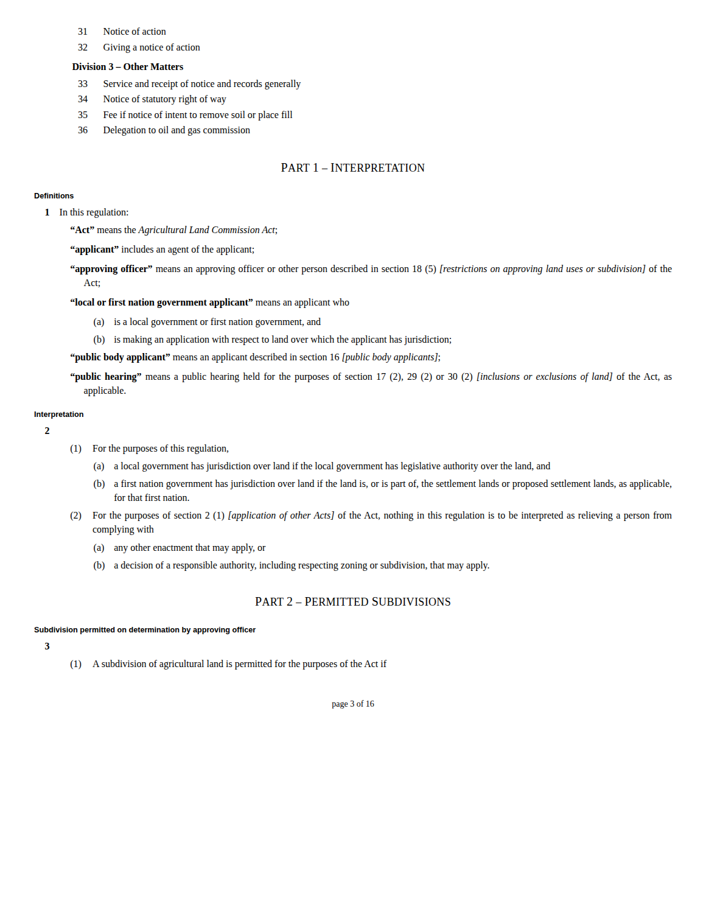31 Notice of action
32 Giving a notice of action
Division 3 – Other Matters
33 Service and receipt of notice and records generally
34 Notice of statutory right of way
35 Fee if notice of intent to remove soil or place fill
36 Delegation to oil and gas commission
PART 1 – INTERPRETATION
Definitions
1
In this regulation:
“Act” means the Agricultural Land Commission Act;
“applicant” includes an agent of the applicant;
“approving officer” means an approving officer or other person described in section 18 (5) [restrictions on approving land uses or subdivision] of the Act;
“local or first nation government applicant” means an applicant who
(a)
is a local government or first nation government, and
(b)
is making an application with respect to land over which the applicant has jurisdiction;
“public body applicant” means an applicant described in section 16 [public body applicants];
“public hearing” means a public hearing held for the purposes of section 17 (2), 29 (2) or 30 (2) [inclusions or exclusions of land] of the Act, as applicable.
Interpretation
2
(1)
For the purposes of this regulation,
(a)
a local government has jurisdiction over land if the local government has legislative authority over the land, and
(b)
a first nation government has jurisdiction over land if the land is, or is part of, the settlement lands or proposed settlement lands, as applicable, for that first nation.
(2)
For the purposes of section 2 (1) [application of other Acts] of the Act, nothing in this regulation is to be interpreted as relieving a person from complying with
(a)
any other enactment that may apply, or
(b)
a decision of a responsible authority, including respecting zoning or subdivision, that may apply.
PART 2 – PERMITTED SUBDIVISIONS
Subdivision permitted on determination by approving officer
3
(1)
A subdivision of agricultural land is permitted for the purposes of the Act if
page 3 of 16